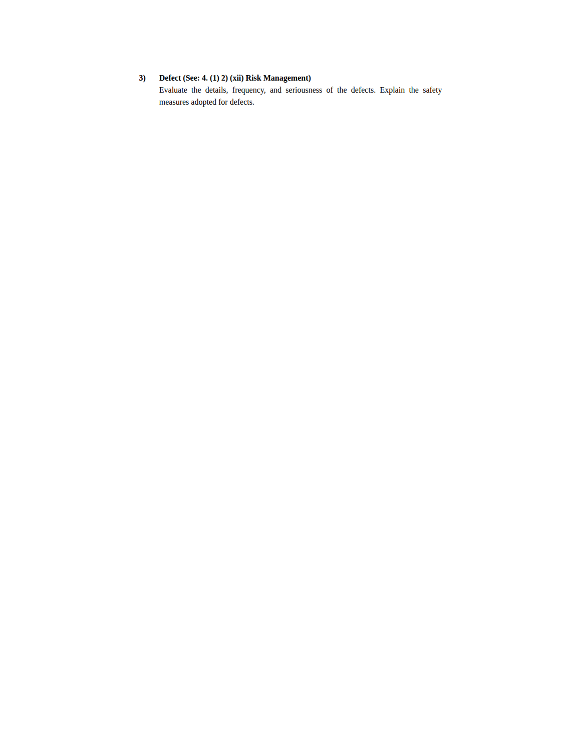3)
Defect (See: 4. (1) 2) (xii) Risk Management)
Evaluate the details, frequency, and seriousness of the defects. Explain the safety measures adopted for defects.